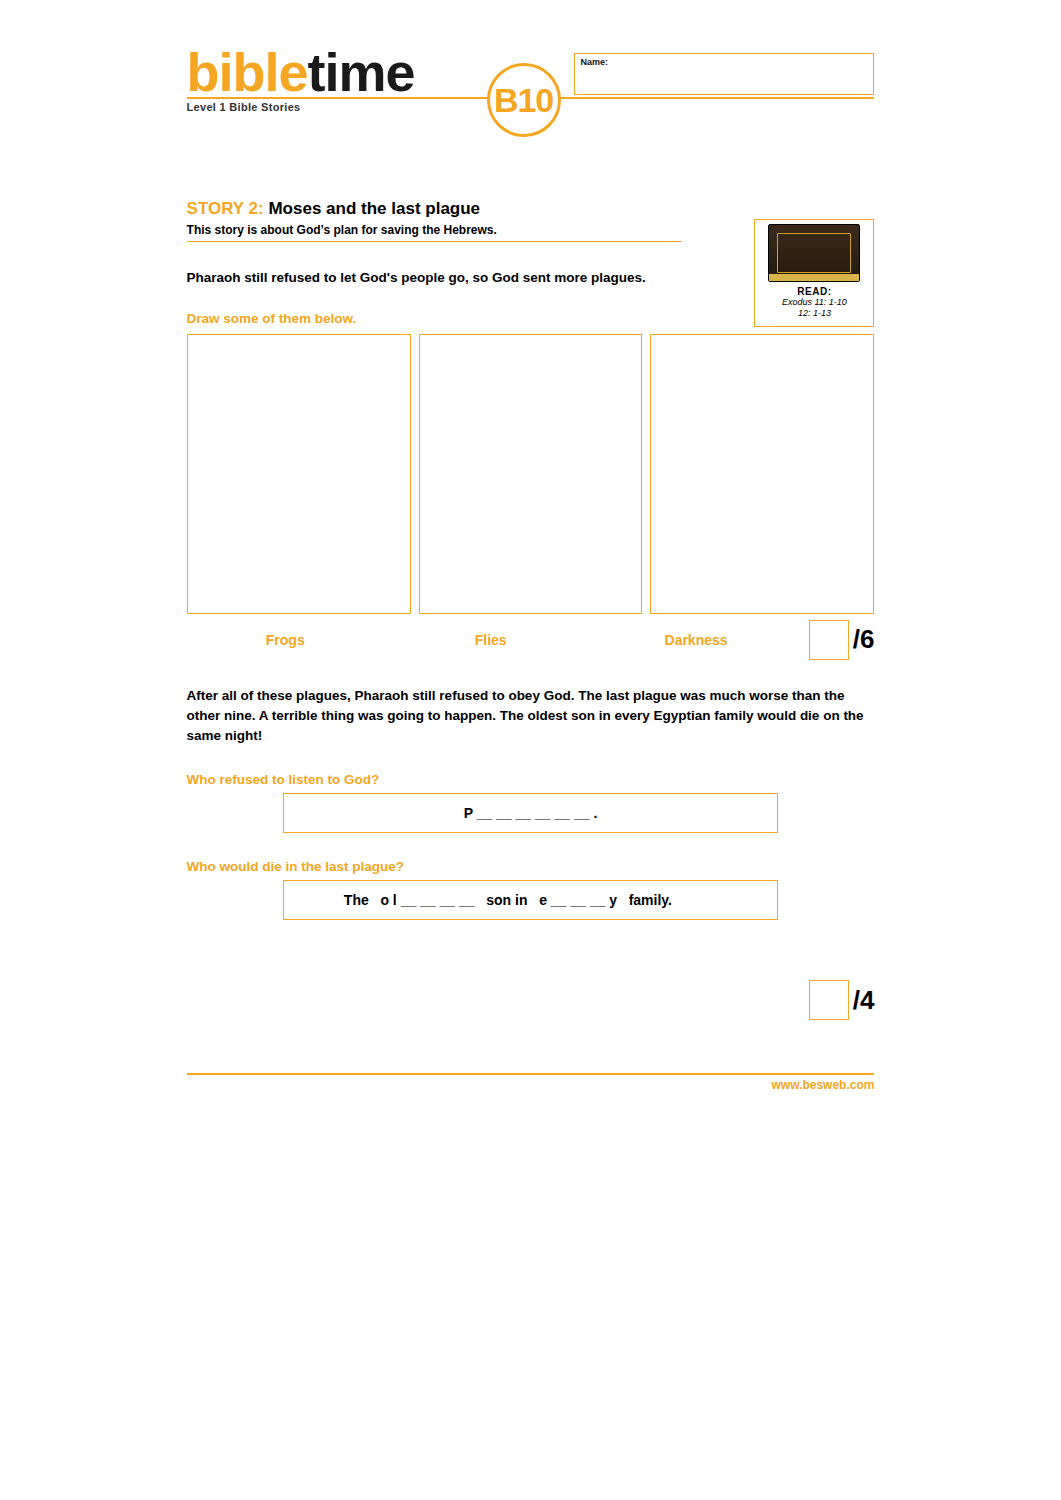bible time
Level 1 Bible Stories
B10
Name:
READ:
Exodus 11: 1-10
12: 1-13
STORY 2: Moses and the last plague
This story is about God’s plan for saving the Hebrews.
Pharaoh still refused to let God's people go, so God sent more plagues.
Draw some of them below.
Frogs
Flies
Darkness
/6
After all of these plagues, Pharaoh still refused to obey God. The last plague was much worse than the other nine. A terrible thing was going to happen. The oldest son in every Egyptian family would die on the same night!
Who refused to listen to God?
P __ __ __ __ __ __ .
Who would die in the last plague?
The o l __ __ __ __ son in e __ __ __ y family.
/4
www.besweb.com